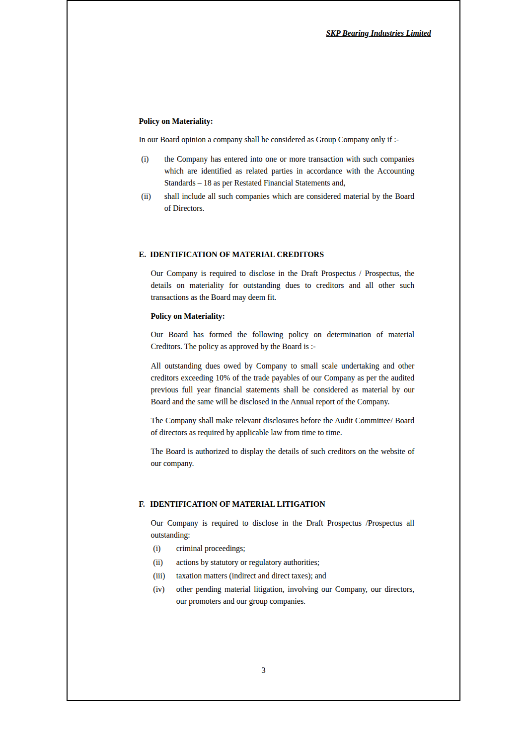SKP Bearing Industries Limited
Policy on Materiality:
In our Board opinion a company shall be considered as Group Company only if :-
(i)
the Company has entered into one or more transaction with such companies which are identified as related parties in accordance with the Accounting Standards – 18 as per Restated Financial Statements and,
(ii)
shall include all such companies which are considered material by the Board of Directors.
E. IDENTIFICATION OF MATERIAL CREDITORS
Our Company is required to disclose in the Draft Prospectus / Prospectus, the details on materiality for outstanding dues to creditors and all other such transactions as the Board may deem fit.
Policy on Materiality:
Our Board has formed the following policy on determination of material Creditors. The policy as approved by the Board is :-
All outstanding dues owed by Company to small scale undertaking and other creditors exceeding 10% of the trade payables of our Company as per the audited previous full year financial statements shall be considered as material by our Board and the same will be disclosed in the Annual report of the Company.
The Company shall make relevant disclosures before the Audit Committee/ Board of directors as required by applicable law from time to time.
The Board is authorized to display the details of such creditors on the website of our company.
F. IDENTIFICATION OF MATERIAL LITIGATION
Our Company is required to disclose in the Draft Prospectus /Prospectus all outstanding:
(i)
criminal proceedings;
(ii)
actions by statutory or regulatory authorities;
(iii)
taxation matters (indirect and direct taxes); and
(iv)
other pending material litigation, involving our Company, our directors, our promoters and our group companies.
3